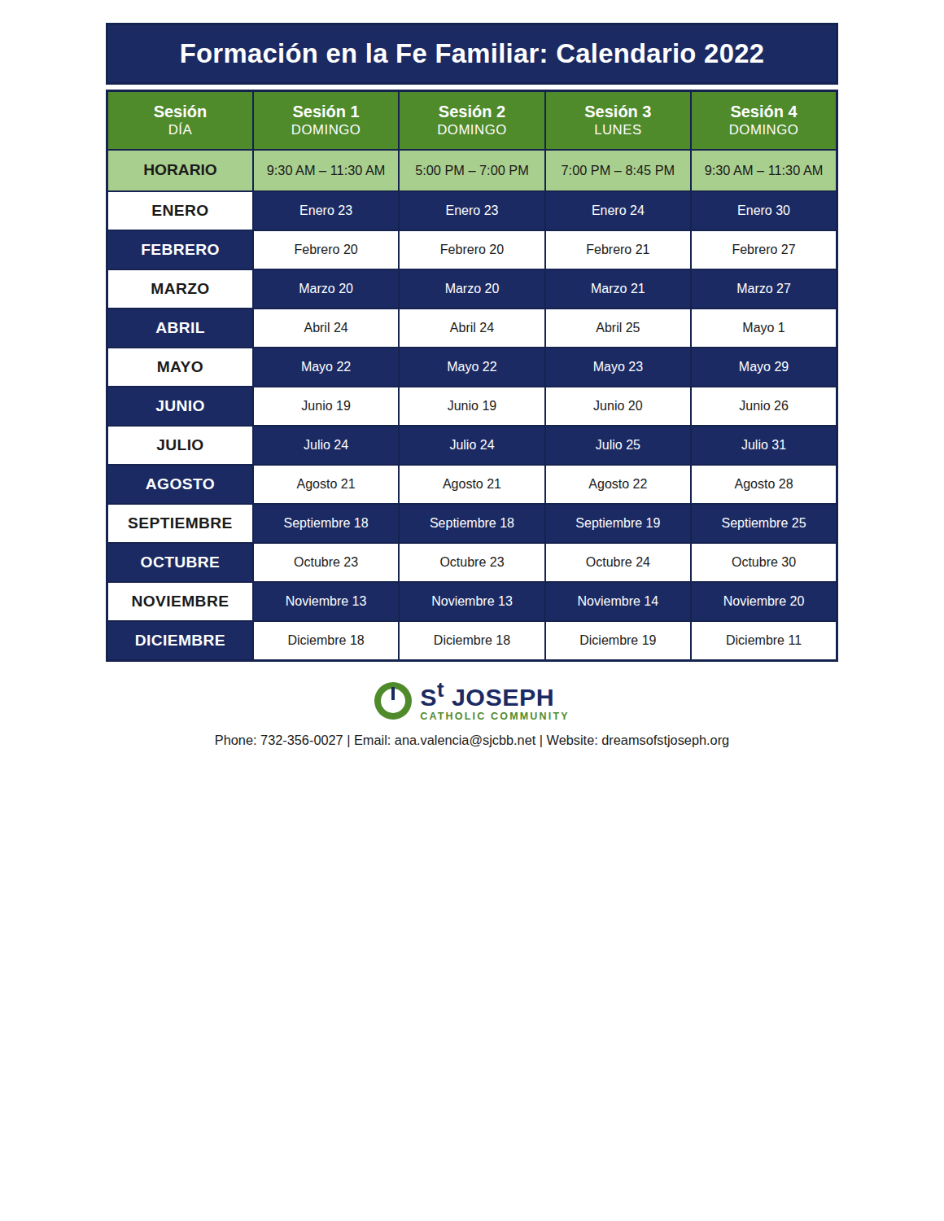Formación en la Fe Familiar: Calendario 2022
| Sesión DÍA | Sesión 1 DOMINGO | Sesión 2 DOMINGO | Sesión 3 LUNES | Sesión 4 DOMINGO |
| --- | --- | --- | --- | --- |
| HORARIO | 9:30 AM – 11:30 AM | 5:00 PM – 7:00 PM | 7:00 PM – 8:45 PM | 9:30 AM – 11:30 AM |
| ENERO | Enero 23 | Enero 23 | Enero 24 | Enero 30 |
| FEBRERO | Febrero 20 | Febrero 20 | Febrero 21 | Febrero 27 |
| MARZO | Marzo 20 | Marzo 20 | Marzo 21 | Marzo 27 |
| ABRIL | Abril 24 | Abril 24 | Abril 25 | Mayo 1 |
| MAYO | Mayo 22 | Mayo 22 | Mayo 23 | Mayo 29 |
| JUNIO | Junio 19 | Junio 19 | Junio 20 | Junio 26 |
| JULIO | Julio 24 | Julio 24 | Julio 25 | Julio 31 |
| AGOSTO | Agosto 21 | Agosto 21 | Agosto 22 | Agosto 28 |
| SEPTIEMBRE | Septiembre 18 | Septiembre 18 | Septiembre 19 | Septiembre 25 |
| OCTUBRE | Octubre 23 | Octubre 23 | Octubre 24 | Octubre 30 |
| NOVIEMBRE | Noviembre 13 | Noviembre 13 | Noviembre 14 | Noviembre 20 |
| DICIEMBRE | Diciembre 18 | Diciembre 18 | Diciembre 19 | Diciembre 11 |
St JOSEPH CATHOLIC COMMUNITY
Phone: 732-356-0027 | Email: ana.valencia@sjcbb.net | Website: dreamsofstjoseph.org